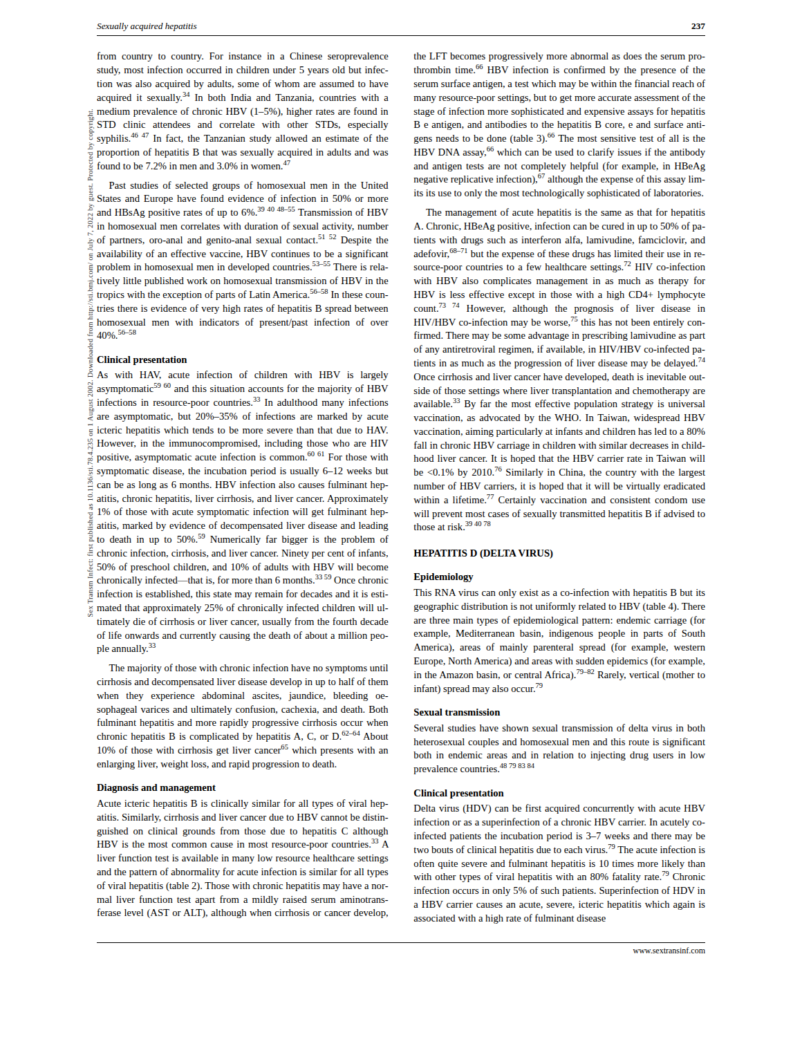Sexually acquired hepatitis 237
Sex Transm Infect: first published as 10.1136/sti.78.4.235 on 1 August 2002. Downloaded from http://sti.bmj.com/ on July 7, 2022 by guest. Protected by copyright.
from country to country. For instance in a Chinese seroprevalence study, most infection occurred in children under 5 years old but infection was also acquired by adults, some of whom are assumed to have acquired it sexually.34 In both India and Tanzania, countries with a medium prevalence of chronic HBV (1–5%), higher rates are found in STD clinic attendees and correlate with other STDs, especially syphilis.46 47 In fact, the Tanzanian study allowed an estimate of the proportion of hepatitis B that was sexually acquired in adults and was found to be 7.2% in men and 3.0% in women.47
Past studies of selected groups of homosexual men in the United States and Europe have found evidence of infection in 50% or more and HBsAg positive rates of up to 6%.39 40 48–55 Transmission of HBV in homosexual men correlates with duration of sexual activity, number of partners, oro-anal and genito-anal sexual contact.51 52 Despite the availability of an effective vaccine, HBV continues to be a significant problem in homosexual men in developed countries.53–55 There is relatively little published work on homosexual transmission of HBV in the tropics with the exception of parts of Latin America.56–58 In these countries there is evidence of very high rates of hepatitis B spread between homosexual men with indicators of present/past infection of over 40%.56–58
Clinical presentation
As with HAV, acute infection of children with HBV is largely asymptomatic59 60 and this situation accounts for the majority of HBV infections in resource-poor countries.33 In adulthood many infections are asymptomatic, but 20%–35% of infections are marked by acute icteric hepatitis which tends to be more severe than that due to HAV. However, in the immunocompromised, including those who are HIV positive, asymptomatic acute infection is common.60 61 For those with symptomatic disease, the incubation period is usually 6–12 weeks but can be as long as 6 months. HBV infection also causes fulminant hepatitis, chronic hepatitis, liver cirrhosis, and liver cancer. Approximately 1% of those with acute symptomatic infection will get fulminant hepatitis, marked by evidence of decompensated liver disease and leading to death in up to 50%.59 Numerically far bigger is the problem of chronic infection, cirrhosis, and liver cancer. Ninety per cent of infants, 50% of preschool children, and 10% of adults with HBV will become chronically infected—that is, for more than 6 months.33 59 Once chronic infection is established, this state may remain for decades and it is estimated that approximately 25% of chronically infected children will ultimately die of cirrhosis or liver cancer, usually from the fourth decade of life onwards and currently causing the death of about a million people annually.33
The majority of those with chronic infection have no symptoms until cirrhosis and decompensated liver disease develop in up to half of them when they experience abdominal ascites, jaundice, bleeding oesophageal varices and ultimately confusion, cachexia, and death. Both fulminant hepatitis and more rapidly progressive cirrhosis occur when chronic hepatitis B is complicated by hepatitis A, C, or D.62–64 About 10% of those with cirrhosis get liver cancer65 which presents with an enlarging liver, weight loss, and rapid progression to death.
Diagnosis and management
Acute icteric hepatitis B is clinically similar for all types of viral hepatitis. Similarly, cirrhosis and liver cancer due to HBV cannot be distinguished on clinical grounds from those due to hepatitis C although HBV is the most common cause in most resource-poor countries.33 A liver function test is available in many low resource healthcare settings and the pattern of abnormality for acute infection is similar for all types of viral hepatitis (table 2). Those with chronic hepatitis may have a normal liver function test apart from a mildly raised serum aminotransferase level (AST or ALT), although when cirrhosis or cancer develop, the LFT becomes progressively more abnormal as does the serum prothrombin time.66 HBV infection is confirmed by the presence of the serum surface antigen, a test which may be within the financial reach of many resource-poor settings, but to get more accurate assessment of the stage of infection more sophisticated and expensive assays for hepatitis B e antigen, and antibodies to the hepatitis B core, e and surface antigens needs to be done (table 3).66 The most sensitive test of all is the HBV DNA assay,66 which can be used to clarify issues if the antibody and antigen tests are not completely helpful (for example, in HBeAg negative replicative infection),67 although the expense of this assay limits its use to only the most technologically sophisticated of laboratories.
The management of acute hepatitis is the same as that for hepatitis A. Chronic, HBeAg positive, infection can be cured in up to 50% of patients with drugs such as interferon alfa, lamivudine, famciclovir, and adefovir,68–71 but the expense of these drugs has limited their use in resource-poor countries to a few healthcare settings.72 HIV co-infection with HBV also complicates management in as much as therapy for HBV is less effective except in those with a high CD4+ lymphocyte count.73 74 However, although the prognosis of liver disease in HIV/HBV co-infection may be worse,75 this has not been entirely confirmed. There may be some advantage in prescribing lamivudine as part of any antiretroviral regimen, if available, in HIV/HBV co-infected patients in as much as the progression of liver disease may be delayed.74 Once cirrhosis and liver cancer have developed, death is inevitable outside of those settings where liver transplantation and chemotherapy are available.33 By far the most effective population strategy is universal vaccination, as advocated by the WHO. In Taiwan, widespread HBV vaccination, aiming particularly at infants and children has led to a 80% fall in chronic HBV carriage in children with similar decreases in childhood liver cancer. It is hoped that the HBV carrier rate in Taiwan will be <0.1% by 2010.76 Similarly in China, the country with the largest number of HBV carriers, it is hoped that it will be virtually eradicated within a lifetime.77 Certainly vaccination and consistent condom use will prevent most cases of sexually transmitted hepatitis B if advised to those at risk.39 40 78
Hepatitis D (delta virus)
Epidemiology
This RNA virus can only exist as a co-infection with hepatitis B but its geographic distribution is not uniformly related to HBV (table 4). There are three main types of epidemiological pattern: endemic carriage (for example, Mediterranean basin, indigenous people in parts of South America), areas of mainly parenteral spread (for example, western Europe, North America) and areas with sudden epidemics (for example, in the Amazon basin, or central Africa).79–82 Rarely, vertical (mother to infant) spread may also occur.79
Sexual transmission
Several studies have shown sexual transmission of delta virus in both heterosexual couples and homosexual men and this route is significant both in endemic areas and in relation to injecting drug users in low prevalence countries.48 79 83 84
Clinical presentation
Delta virus (HDV) can be first acquired concurrently with acute HBV infection or as a superinfection of a chronic HBV carrier. In acutely co-infected patients the incubation period is 3–7 weeks and there may be two bouts of clinical hepatitis due to each virus.79 The acute infection is often quite severe and fulminant hepatitis is 10 times more likely than with other types of viral hepatitis with an 80% fatality rate.79 Chronic infection occurs in only 5% of such patients. Superinfection of HDV in a HBV carrier causes an acute, severe, icteric hepatitis which again is associated with a high rate of fulminant disease
www.sextransinf.com